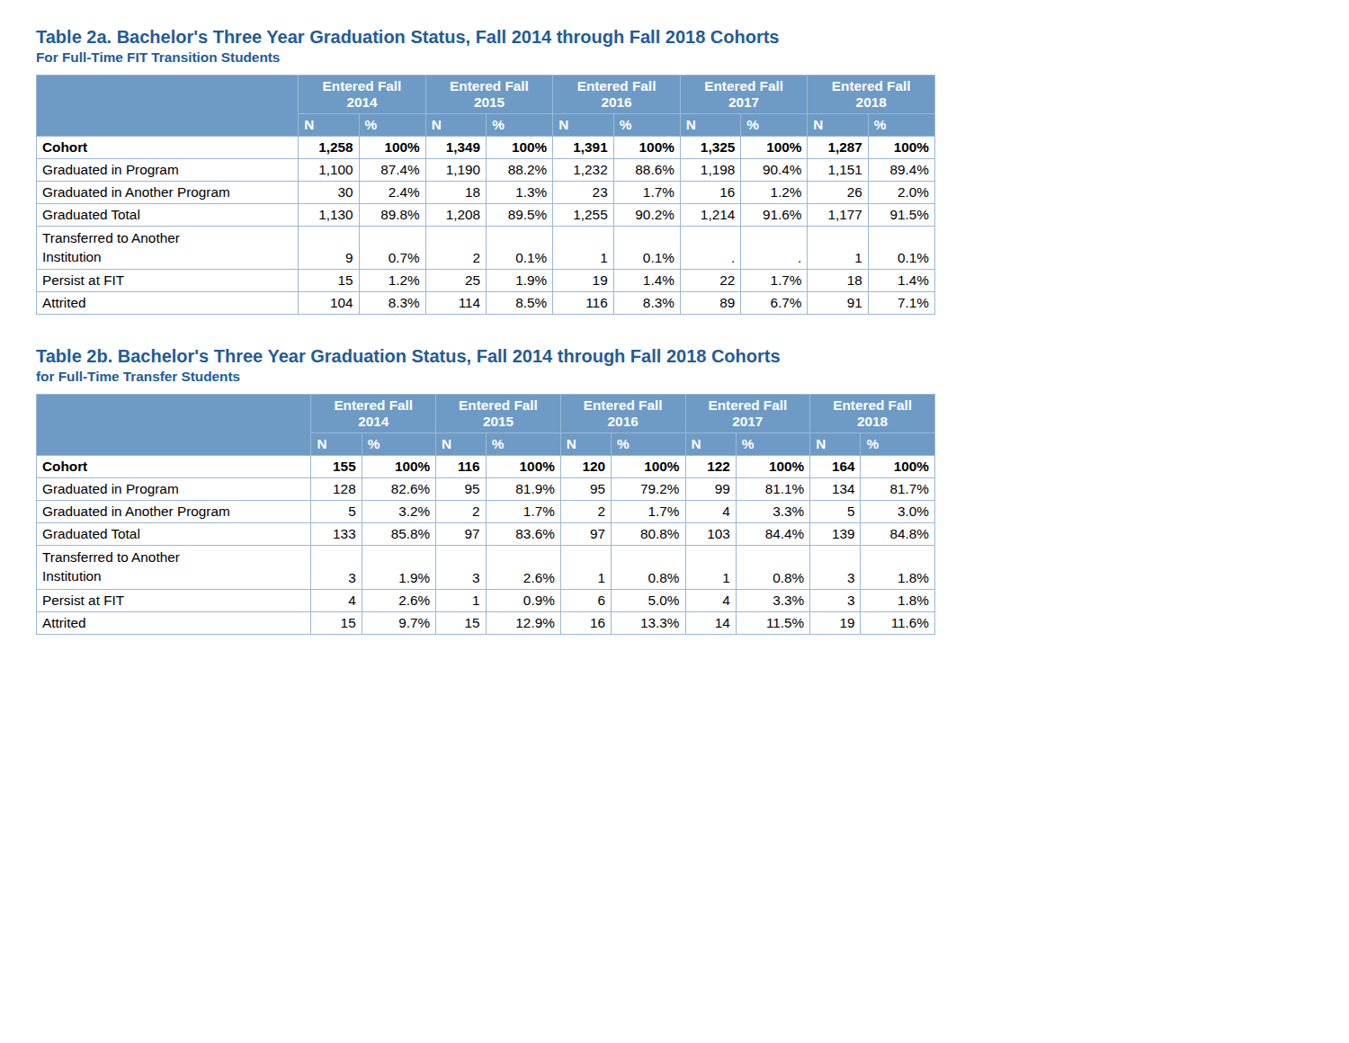Table 2a. Bachelor's Three Year Graduation Status, Fall 2014 through Fall 2018 Cohorts
For Full-Time FIT Transition Students
| | Entered Fall 2014 | Entered Fall 2015 | Entered Fall 2016 | Entered Fall 2017 | Entered Fall 2018 |
| --- | --- | --- | --- | --- | --- |
| N | % | N | % | N | % | N | % | N | % |
| Cohort | 1,258 | 100% | 1,349 | 100% | 1,391 | 100% | 1,325 | 100% | 1,287 | 100% |
| Graduated in Program | 1,100 | 87.4% | 1,190 | 88.2% | 1,232 | 88.6% | 1,198 | 90.4% | 1,151 | 89.4% |
| Graduated in Another Program | 30 | 2.4% | 18 | 1.3% | 23 | 1.7% | 16 | 1.2% | 26 | 2.0% |
| Graduated Total | 1,130 | 89.8% | 1,208 | 89.5% | 1,255 | 90.2% | 1,214 | 91.6% | 1,177 | 91.5% |
| Transferred to Another Institution | 9 | 0.7% | 2 | 0.1% | 1 | 0.1% | . | . | 1 | 0.1% |
| Persist at FIT | 15 | 1.2% | 25 | 1.9% | 19 | 1.4% | 22 | 1.7% | 18 | 1.4% |
| Attrited | 104 | 8.3% | 114 | 8.5% | 116 | 8.3% | 89 | 6.7% | 91 | 7.1% |
Table 2b. Bachelor's Three Year Graduation Status, Fall 2014 through Fall 2018 Cohorts
for Full-Time Transfer Students
| | Entered Fall 2014 | Entered Fall 2015 | Entered Fall 2016 | Entered Fall 2017 | Entered Fall 2018 |
| --- | --- | --- | --- | --- | --- |
| N | % | N | % | N | % | N | % | N | % |
| Cohort | 155 | 100% | 116 | 100% | 120 | 100% | 122 | 100% | 164 | 100% |
| Graduated in Program | 128 | 82.6% | 95 | 81.9% | 95 | 79.2% | 99 | 81.1% | 134 | 81.7% |
| Graduated in Another Program | 5 | 3.2% | 2 | 1.7% | 2 | 1.7% | 4 | 3.3% | 5 | 3.0% |
| Graduated Total | 133 | 85.8% | 97 | 83.6% | 97 | 80.8% | 103 | 84.4% | 139 | 84.8% |
| Transferred to Another Institution | 3 | 1.9% | 3 | 2.6% | 1 | 0.8% | 1 | 0.8% | 3 | 1.8% |
| Persist at FIT | 4 | 2.6% | 1 | 0.9% | 6 | 5.0% | 4 | 3.3% | 3 | 1.8% |
| Attrited | 15 | 9.7% | 15 | 12.9% | 16 | 13.3% | 14 | 11.5% | 19 | 11.6% |